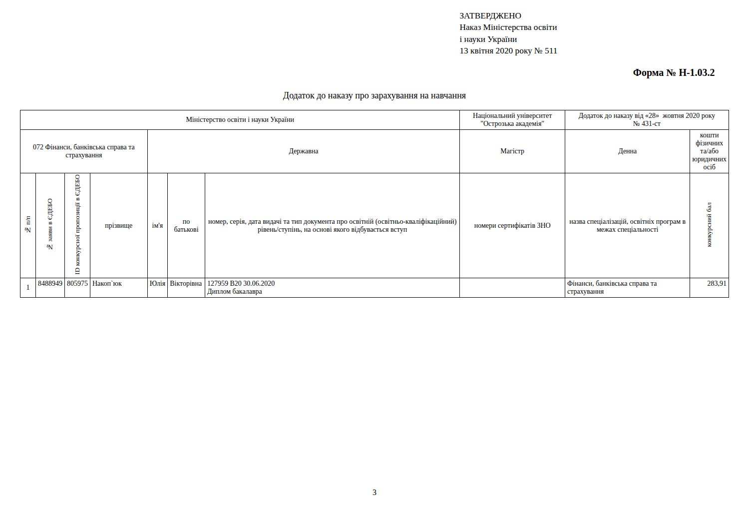ЗАТВЕРДЖЕНО
Наказ Міністерства освіти
і науки України
13 квітня 2020 року № 511
Форма № Н-1.03.2
Додаток до наказу про зарахування на навчання
| Міністерство освіти і науки України | Національний університет "Острозька академія" | Додаток до наказу від «28» жовтня 2020 року № 431-ст |
| 072 Фінанси, банківська справа та страхування | Державна | Магістр | Денна | кошти фізичних та/або юридичних осіб |
| № п/п | № заяви в ЄДЕБО | ID конкурсної пропозиції в ЄДЕБО | прізвище | ім'я | по батькові | номер, серія, дата видачі та тип документа про освітній (освітньо-кваліфікаційний) рівень/ступінь, на основі якого відбувається вступ | номери сертифікатів ЗНО | назва спеціалізацій, освітніх програм в межах спеціальності | конкурсний бал |
| 1 | 8488949 | 805975 | Накоп`юк | Юлія | Вікторівна | 127959 В20 30.06.2020 Диплом бакалавра | | Фінанси, банківська справа та страхування | 283,91 |
3